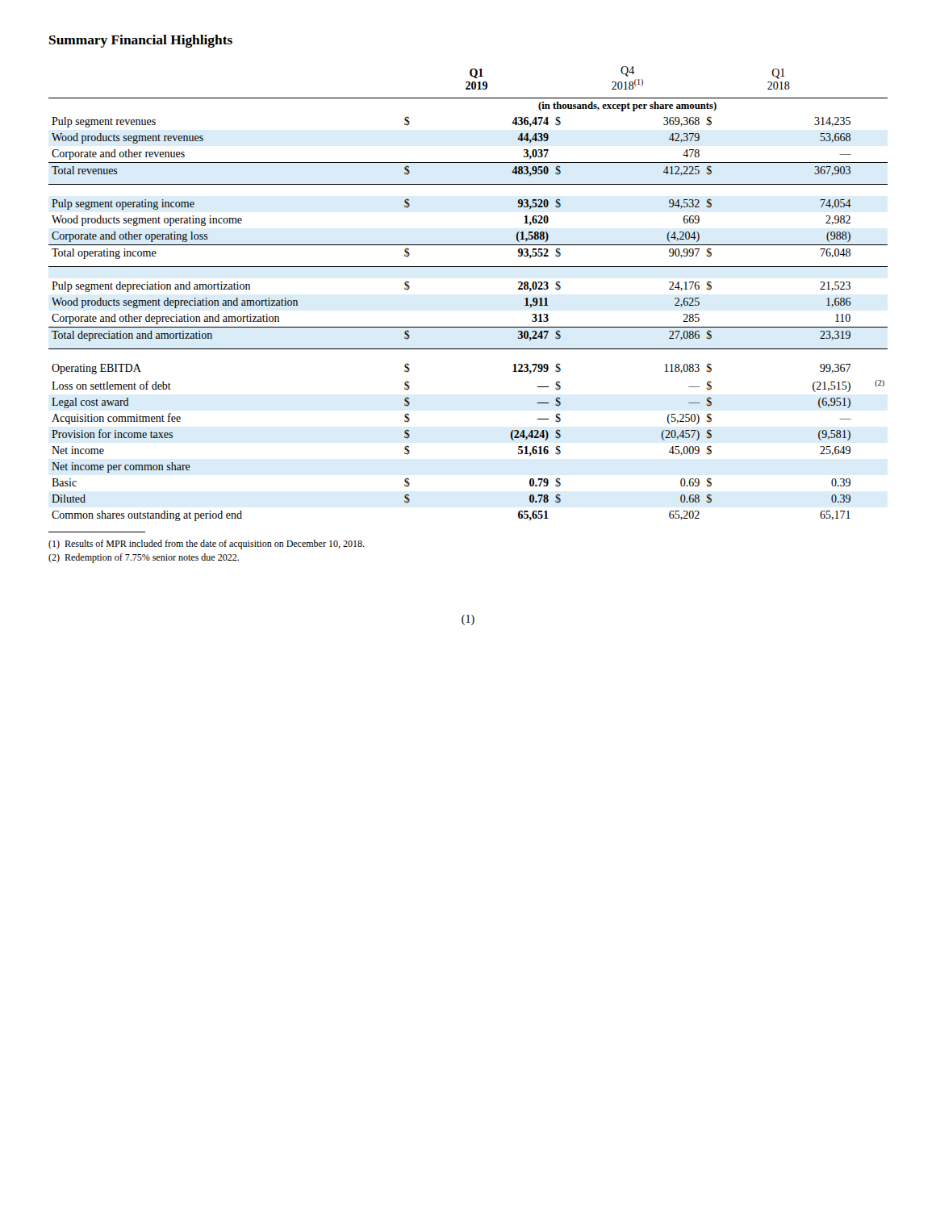Summary Financial Highlights
| | Q1 2019 | Q4 2018 (1) | Q1 2018 | |
| | (in thousands, except per share amounts) | |
| Pulp segment revenues | $ | 436,474 | $ | 369,368 | $ | 314,235 | |
| Wood products segment revenues | | 44,439 | | 42,379 | | 53,668 | |
| Corporate and other revenues | | 3,037 | | 478 | | — | |
| Total revenues | $ | 483,950 | $ | 412,225 | $ | 367,903 | |
| Pulp segment operating income | $ | 93,520 | $ | 94,532 | $ | 74,054 | |
| Wood products segment operating income | | 1,620 | | 669 | | 2,982 | |
| Corporate and other operating loss | | (1,588) | | (4,204) | | (988) | |
| Total operating income | $ | 93,552 | $ | 90,997 | $ | 76,048 | |
| Pulp segment depreciation and amortization | $ | 28,023 | $ | 24,176 | $ | 21,523 | |
| Wood products segment depreciation and amortization | | 1,911 | | 2,625 | | 1,686 | |
| Corporate and other depreciation and amortization | | 313 | | 285 | | 110 | |
| Total depreciation and amortization | $ | 30,247 | $ | 27,086 | $ | 23,319 | |
| Operating EBITDA | $ | 123,799 | $ | 118,083 | $ | 99,367 | |
| Loss on settlement of debt | $ | — | $ | — | $ | (21,515) | (2) |
| Legal cost award | $ | — | $ | — | $ | (6,951) | |
| Acquisition commitment fee | $ | — | $ | (5,250) | $ | — | |
| Provision for income taxes | $ | (24,424) | $ | (20,457) | $ | (9,581) | |
| Net income | $ | 51,616 | $ | 45,009 | $ | 25,649 | |
| Net income per common share | | | | | | | |
| Basic | $ | 0.79 | $ | 0.69 | $ | 0.39 | |
| Diluted | $ | 0.78 | $ | 0.68 | $ | 0.39 | |
| Common shares outstanding at period end | | 65,651 | | 65,202 | | 65,171 | |
| (1) | Results of MPR included from the date of acquisition on December 10, 2018. |
| (2) | Redemption of 7.75% senior notes due 2022. |
(1)